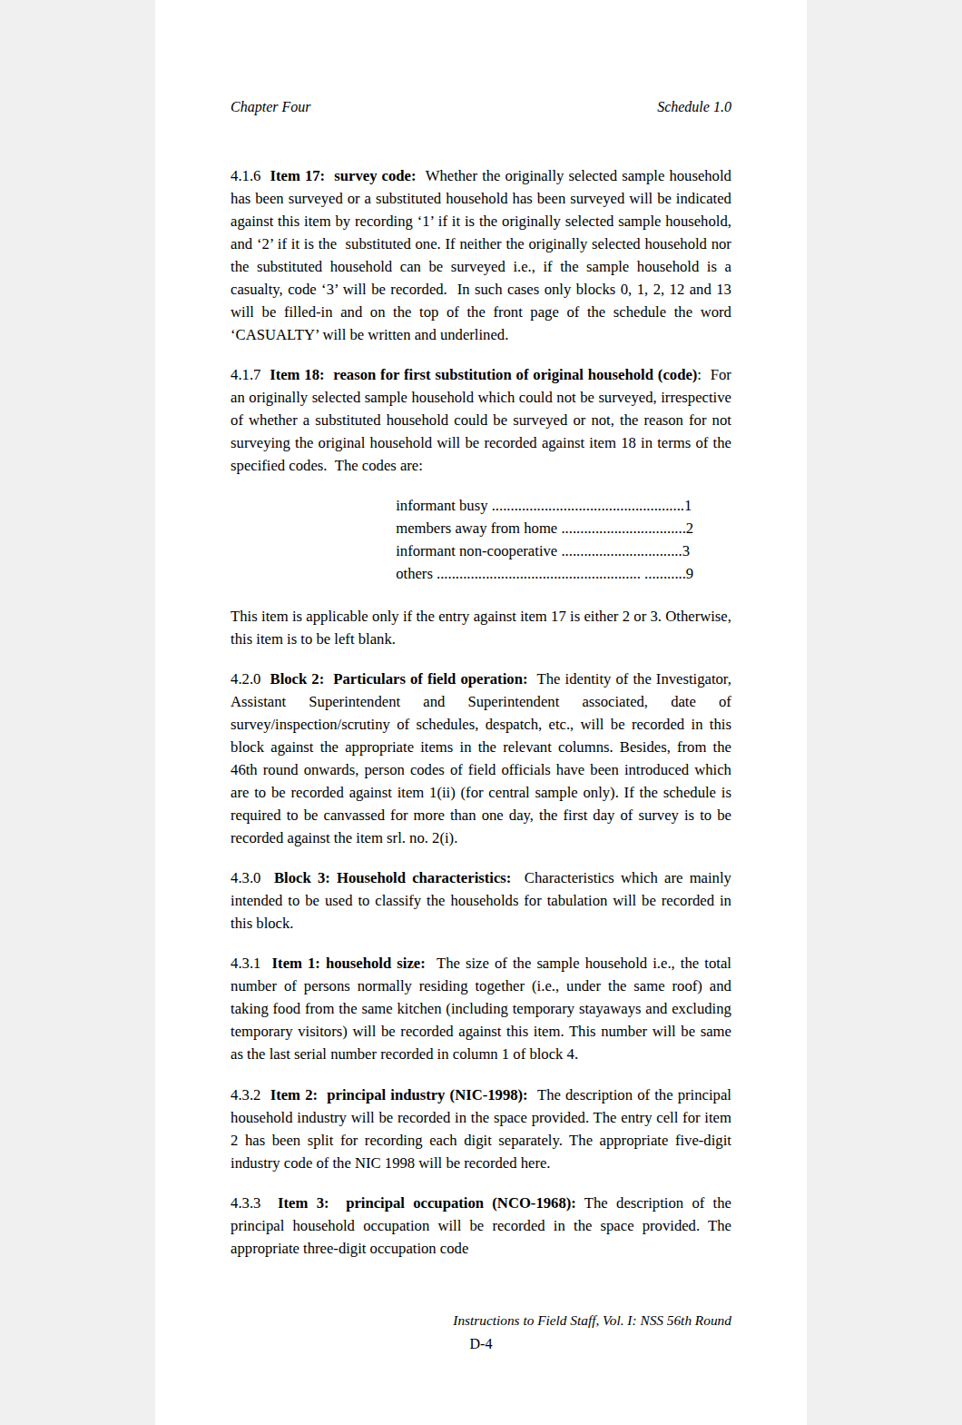Chapter Four Schedule 1.0
4.1.6 Item 17: survey code: Whether the originally selected sample household has been surveyed or a substituted household has been surveyed will be indicated against this item by recording ‘1’ if it is the originally selected sample household, and ‘2’ if it is the substituted one. If neither the originally selected household nor the substituted household can be surveyed i.e., if the sample household is a casualty, code ‘3’ will be recorded. In such cases only blocks 0, 1, 2, 12 and 13 will be filled-in and on the top of the front page of the schedule the word ‘CASUALTY’ will be written and underlined.
4.1.7 Item 18: reason for first substitution of original household (code): For an originally selected sample household which could not be surveyed, irrespective of whether a substituted household could be surveyed or not, the reason for not surveying the original household will be recorded against item 18 in terms of the specified codes. The codes are:
informant busy ...................................................1
members away from home .................................2
informant non-cooperative ................................3
others ...................................................... ...........9
This item is applicable only if the entry against item 17 is either 2 or 3. Otherwise, this item is to be left blank.
4.2.0 Block 2: Particulars of field operation: The identity of the Investigator, Assistant Superintendent and Superintendent associated, date of survey/inspection/scrutiny of schedules, despatch, etc., will be recorded in this block against the appropriate items in the relevant columns. Besides, from the 46th round onwards, person codes of field officials have been introduced which are to be recorded against item 1(ii) (for central sample only). If the schedule is required to be canvassed for more than one day, the first day of survey is to be recorded against the item srl. no. 2(i).
4.3.0 Block 3: Household characteristics: Characteristics which are mainly intended to be used to classify the households for tabulation will be recorded in this block.
4.3.1 Item 1: household size: The size of the sample household i.e., the total number of persons normally residing together (i.e., under the same roof) and taking food from the same kitchen (including temporary stayaways and excluding temporary visitors) will be recorded against this item. This number will be same as the last serial number recorded in column 1 of block 4.
4.3.2 Item 2: principal industry (NIC-1998): The description of the principal household industry will be recorded in the space provided. The entry cell for item 2 has been split for recording each digit separately. The appropriate five-digit industry code of the NIC 1998 will be recorded here.
4.3.3 Item 3: principal occupation (NCO-1968): The description of the principal household occupation will be recorded in the space provided. The appropriate three-digit occupation code
Instructions to Field Staff, Vol. I: NSS 56th Round
D-4